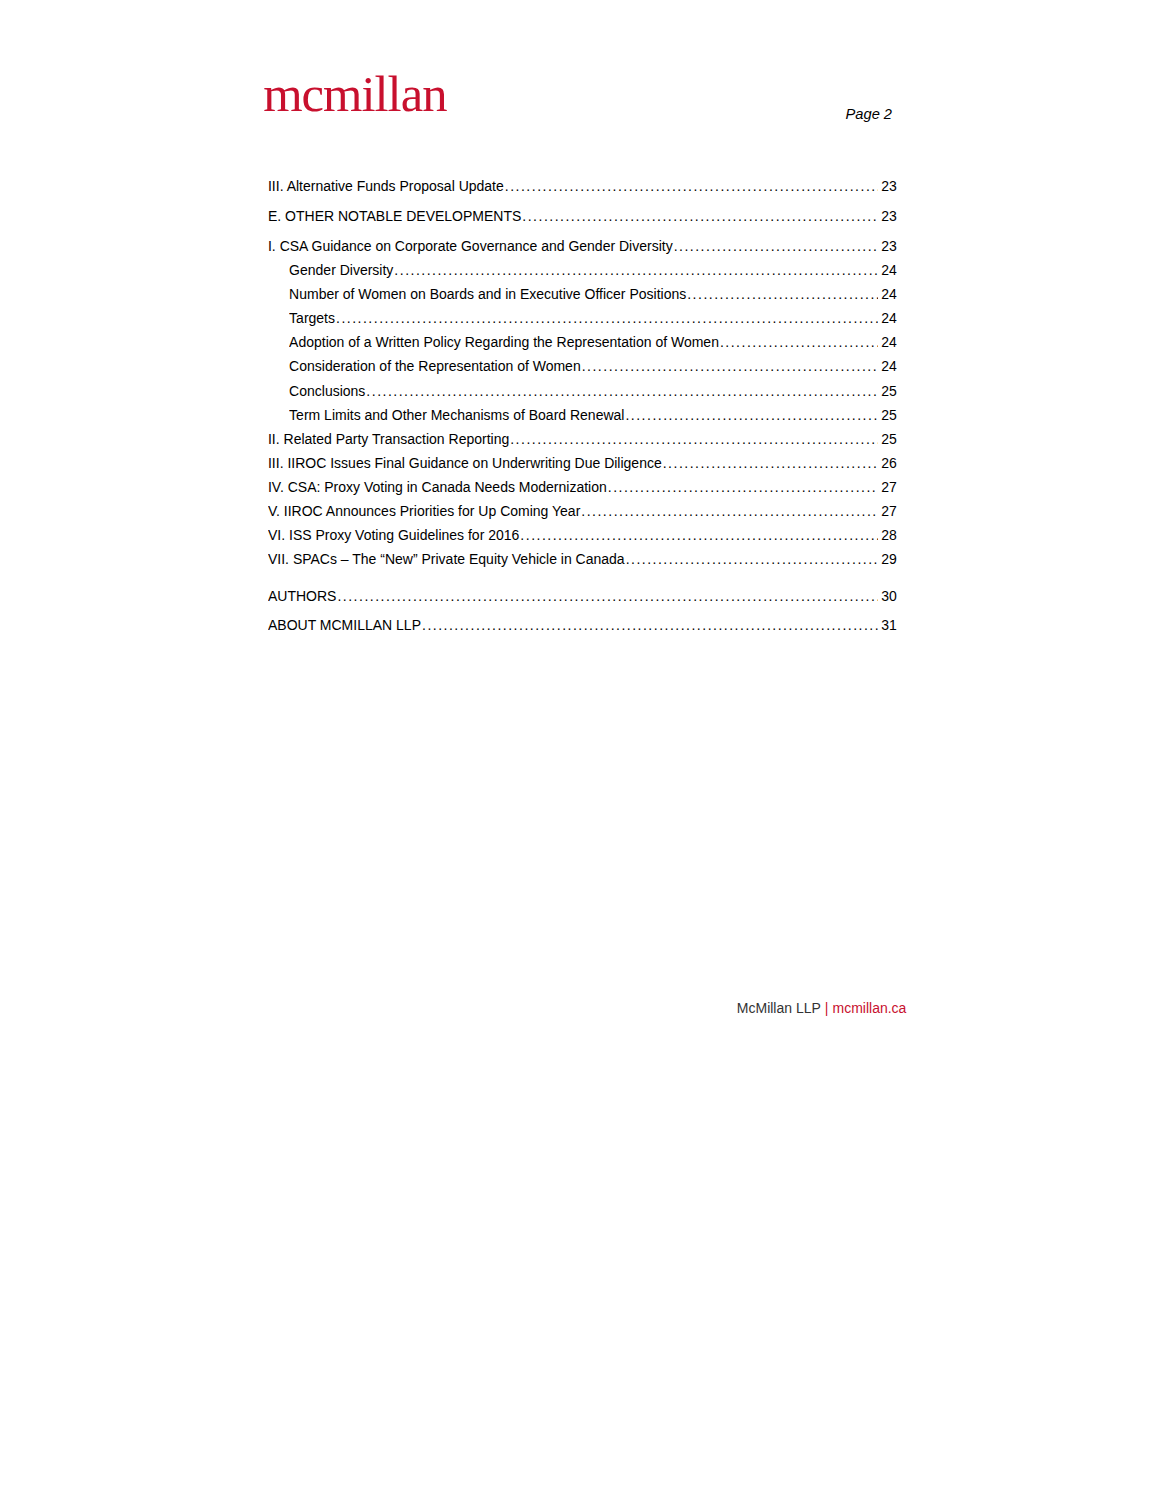mcmillan
Page 2
III. Alternative Funds Proposal Update ................................................................................ 23
E. OTHER NOTABLE DEVELOPMENTS ................................................................................... 23
I. CSA Guidance on Corporate Governance and Gender Diversity ........................................... 23
Gender Diversity ....................................................................................................... 24
Number of Women on Boards and in Executive Officer Positions ......................................... 24
Targets .................................................................................................................. 24
Adoption of a Written Policy Regarding the Representation of Women .................................. 24
Consideration of the Representation of Women .................................................................. 24
Conclusions ............................................................................................................ 25
Term Limits and Other Mechanisms of Board Renewal ....................................................... 25
II. Related Party Transaction Reporting .............................................................................. 25
III. IIROC Issues Final Guidance on Underwriting Due Diligence ............................................. 26
IV. CSA: Proxy Voting in Canada Needs Modernization ............................................................ 27
V. IIROC Announces Priorities for Up Coming Year .................................................................. 27
VI. ISS Proxy Voting Guidelines for 2016 ............................................................................. 28
VII. SPACs – The “New” Private Equity Vehicle in Canada ....................................................... 29
AUTHORS ..................................................................................................................... 30
ABOUT MCMILLAN LLP ..................................................................................................... 31
McMillan LLP|mcmillan.ca